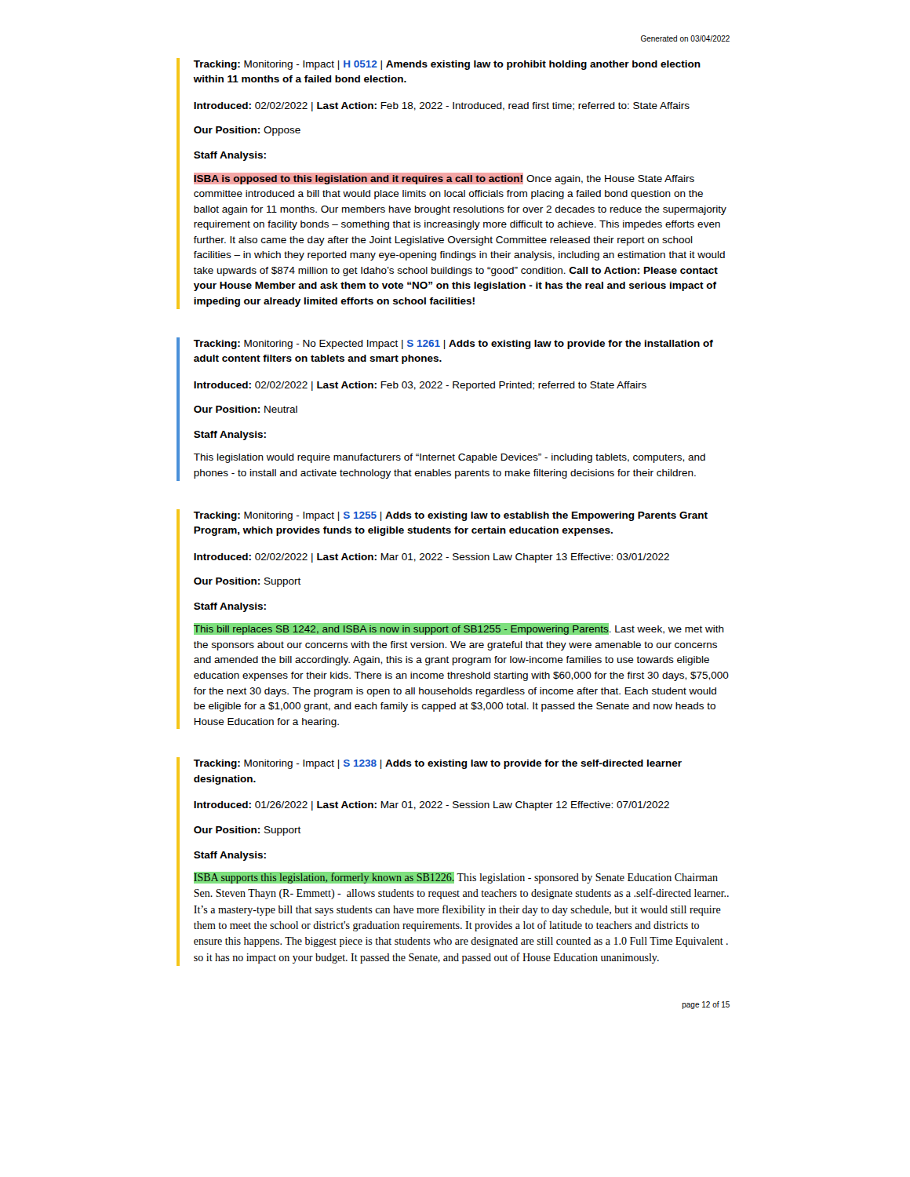Generated on 03/04/2022
Tracking: Monitoring - Impact | H 0512 | Amends existing law to prohibit holding another bond election within 11 months of a failed bond election.
Introduced: 02/02/2022 | Last Action: Feb 18, 2022 - Introduced, read first time; referred to: State Affairs
Our Position: Oppose
Staff Analysis:
ISBA is opposed to this legislation and it requires a call to action! Once again, the House State Affairs committee introduced a bill that would place limits on local officials from placing a failed bond question on the ballot again for 11 months. Our members have brought resolutions for over 2 decades to reduce the supermajority requirement on facility bonds – something that is increasingly more difficult to achieve. This impedes efforts even further. It also came the day after the Joint Legislative Oversight Committee released their report on school facilities – in which they reported many eye-opening findings in their analysis, including an estimation that it would take upwards of $874 million to get Idaho’s school buildings to “good” condition. Call to Action: Please contact your House Member and ask them to vote “NO” on this legislation - it has the real and serious impact of impeding our already limited efforts on school facilities!
Tracking: Monitoring - No Expected Impact | S 1261 | Adds to existing law to provide for the installation of adult content filters on tablets and smart phones.
Introduced: 02/02/2022 | Last Action: Feb 03, 2022 - Reported Printed; referred to State Affairs
Our Position: Neutral
Staff Analysis:
This legislation would require manufacturers of “Internet Capable Devices” - including tablets, computers, and phones - to install and activate technology that enables parents to make filtering decisions for their children.
Tracking: Monitoring - Impact | S 1255 | Adds to existing law to establish the Empowering Parents Grant Program, which provides funds to eligible students for certain education expenses.
Introduced: 02/02/2022 | Last Action: Mar 01, 2022 - Session Law Chapter 13 Effective: 03/01/2022
Our Position: Support
Staff Analysis:
This bill replaces SB 1242, and ISBA is now in support of SB1255 - Empowering Parents. Last week, we met with the sponsors about our concerns with the first version. We are grateful that they were amenable to our concerns and amended the bill accordingly. Again, this is a grant program for low-income families to use towards eligible education expenses for their kids. There is an income threshold starting with $60,000 for the first 30 days, $75,000 for the next 30 days. The program is open to all households regardless of income after that. Each student would be eligible for a $1,000 grant, and each family is capped at $3,000 total. It passed the Senate and now heads to House Education for a hearing.
Tracking: Monitoring - Impact | S 1238 | Adds to existing law to provide for the self-directed learner designation.
Introduced: 01/26/2022 | Last Action: Mar 01, 2022 - Session Law Chapter 12 Effective: 07/01/2022
Our Position: Support
Staff Analysis:
ISBA supports this legislation, formerly known as SB1226. This legislation - sponsored by Senate Education Chairman Sen. Steven Thayn (R- Emmett) - allows students to request and teachers to designate students as a .self-directed learner.. It’s a mastery-type bill that says students can have more flexibility in their day to day schedule, but it would still require them to meet the school or district's graduation requirements. It provides a lot of latitude to teachers and districts to ensure this happens. The biggest piece is that students who are designated are still counted as a 1.0 Full Time Equivalent . so it has no impact on your budget. It passed the Senate, and passed out of House Education unanimously.
page 12 of 15